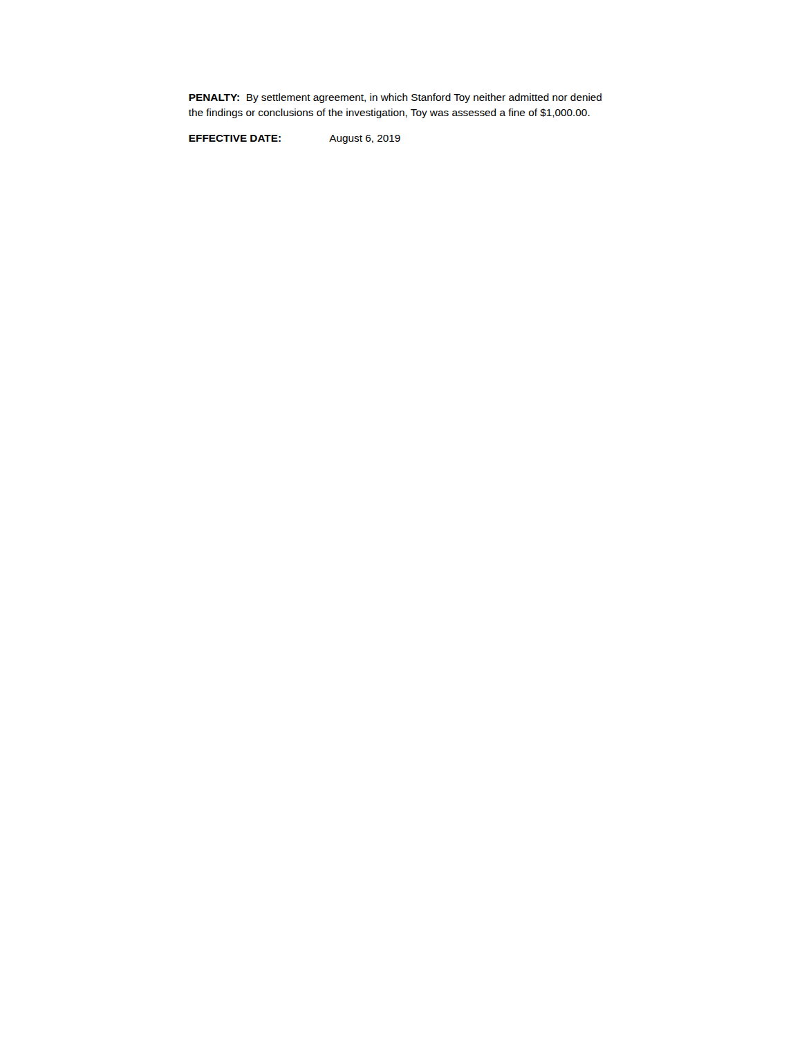PENALTY: By settlement agreement, in which Stanford Toy neither admitted nor denied the findings or conclusions of the investigation, Toy was assessed a fine of $1,000.00.
EFFECTIVE DATE: August 6, 2019